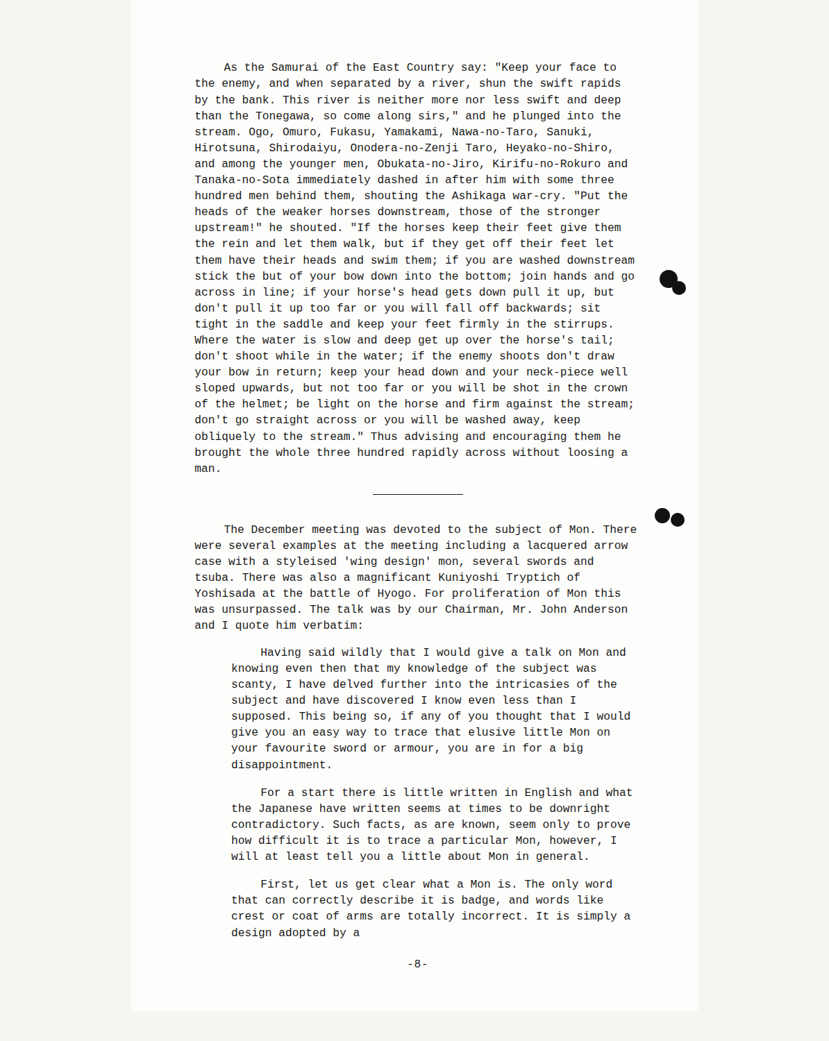As the Samurai of the East Country say: "Keep your face to the enemy, and when separated by a river, shun the swift rapids by the bank. This river is neither more nor less swift and deep than the Tonegawa, so come along sirs," and he plunged into the stream. Ogo, Omuro, Fukasu, Yamakami, Nawa-no-Taro, Sanuki, Hirotsuna, Shirodaiyu, Onodera-no-Zenji Taro, Heyako-no-Shiro, and among the younger men, Obukata-no-Jiro, Kirifu-no-Rokuro and Tanaka-no-Sota immediately dashed in after him with some three hundred men behind them, shouting the Ashikaga war-cry. "Put the heads of the weaker horses downstream, those of the stronger upstream!" he shouted. "If the horses keep their feet give them the rein and let them walk, but if they get off their feet let them have their heads and swim them; if you are washed downstream stick the but of your bow down into the bottom; join hands and go across in line; if your horse's head gets down pull it up, but don't pull it up too far or you will fall off backwards; sit tight in the saddle and keep your feet firmly in the stirrups. Where the water is slow and deep get up over the horse's tail; don't shoot while in the water; if the enemy shoots don't draw your bow in return; keep your head down and your neck-piece well sloped upwards, but not too far or you will be shot in the crown of the helmet; be light on the horse and firm against the stream; don't go straight across or you will be washed away, keep obliquely to the stream." Thus advising and encouraging them he brought the whole three hundred rapidly across without loosing a man.
The December meeting was devoted to the subject of Mon. There were several examples at the meeting including a lacquered arrow case with a styleised 'wing design' mon, several swords and tsuba. There was also a magnificant Kuniyoshi Tryptich of Yoshisada at the battle of Hyogo. For proliferation of Mon this was unsurpassed. The talk was by our Chairman, Mr. John Anderson and I quote him verbatim:
Having said wildly that I would give a talk on Mon and knowing even then that my knowledge of the subject was scanty, I have delved further into the intricasies of the subject and have discovered I know even less than I supposed. This being so, if any of you thought that I would give you an easy way to trace that elusive little Mon on your favourite sword or armour, you are in for a big disappointment.
For a start there is little written in English and what the Japanese have written seems at times to be downright contradictory. Such facts, as are known, seem only to prove how difficult it is to trace a particular Mon, however, I will at least tell you a little about Mon in general.
First, let us get clear what a Mon is. The only word that can correctly describe it is badge, and words like crest or coat of arms are totally incorrect. It is simply a design adopted by a
-8-